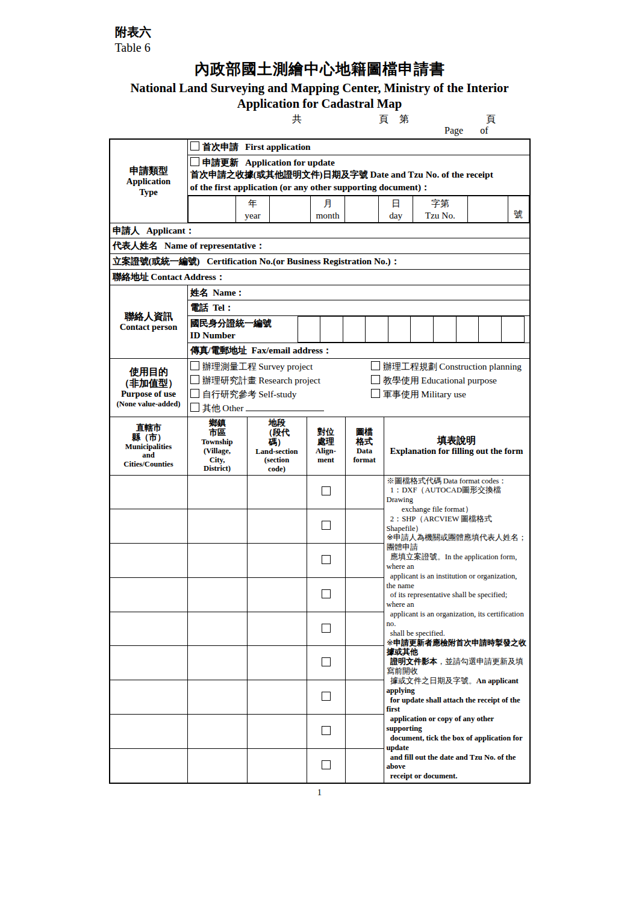附表六
Table 6
內政部國土測繪中心地籍圖檔申請書
National Land Surveying and Mapping Center, Ministry of the Interior
Application for Cadastral Map
共 頁第 頁
Page of
| 申請類型 Application Type | 首次申請 First application |
| 申請更新 Application for update 首次申請之收據(或其他證明文件)日期及字號 Date and Tzu No. of the receipt of the first application (or any other supporting document)： |
| / / 年 year / / 月 month / / 日 day / 字第 Tzu No. / / 號 / |
| 申請人 Applicant： |
| 代表人姓名 Name of representative： |
| 立案證號(或統一編號) Certification No.(or Business Registration No.)： |
| 聯絡地址 Contact Address： |
| 聯絡人資訊 Contact person | 姓名 Name： |
| 電話 Tel： |
| / 國民身分證統一編號 ID Number / / / / / / / / / / / / |
| 傳真/電郵地址 Fax/email address： |
| 使用目的 （非加值型） Purpose of use (None value-added) | 辦理測量工程 Survey project 辦理工程規劃 Construction planning 辦理研究計畫 Research project 教學使用 Educational purpose 自行研究參考 Self-study 軍事使用 Military use 其他 Other |
| 直轄市 縣（市） Municipalities and Cities/Counties | 鄉鎮 市區 Township (Village, City, District) | 地段 （段代 碼） Land-section (section code) | 對位 處理 Align- ment | 圖檔 格式 Data format | 填表說明 Explanation for filling out the form |
| | | | | | ※圖檔格式代碼 Data format codes： 1：DXF（AUTOCAD圖形交換檔 Drawing exchange file format） 2：SHP（ARCVIEW 圖檔格式 Shapefile） ※申請人為機關或團體應填代表人姓名；團體申請 應填立案證號。In the application form, where an applicant is an institution or organization, the name of its representative shall be specified; where an applicant is an organization, its certification no. shall be specified. ※ 申請更新者應檢附首次申請時掣發之收據或其他 證明文件影本 ，並請勾選申請更新及填寫前開收 據或文件之日期及字號。 An applicant applying for update shall attach the receipt of the first application or copy of any other supporting document, tick the box of application for update and fill out the date and Tzu No. of the above receipt or document. |
1